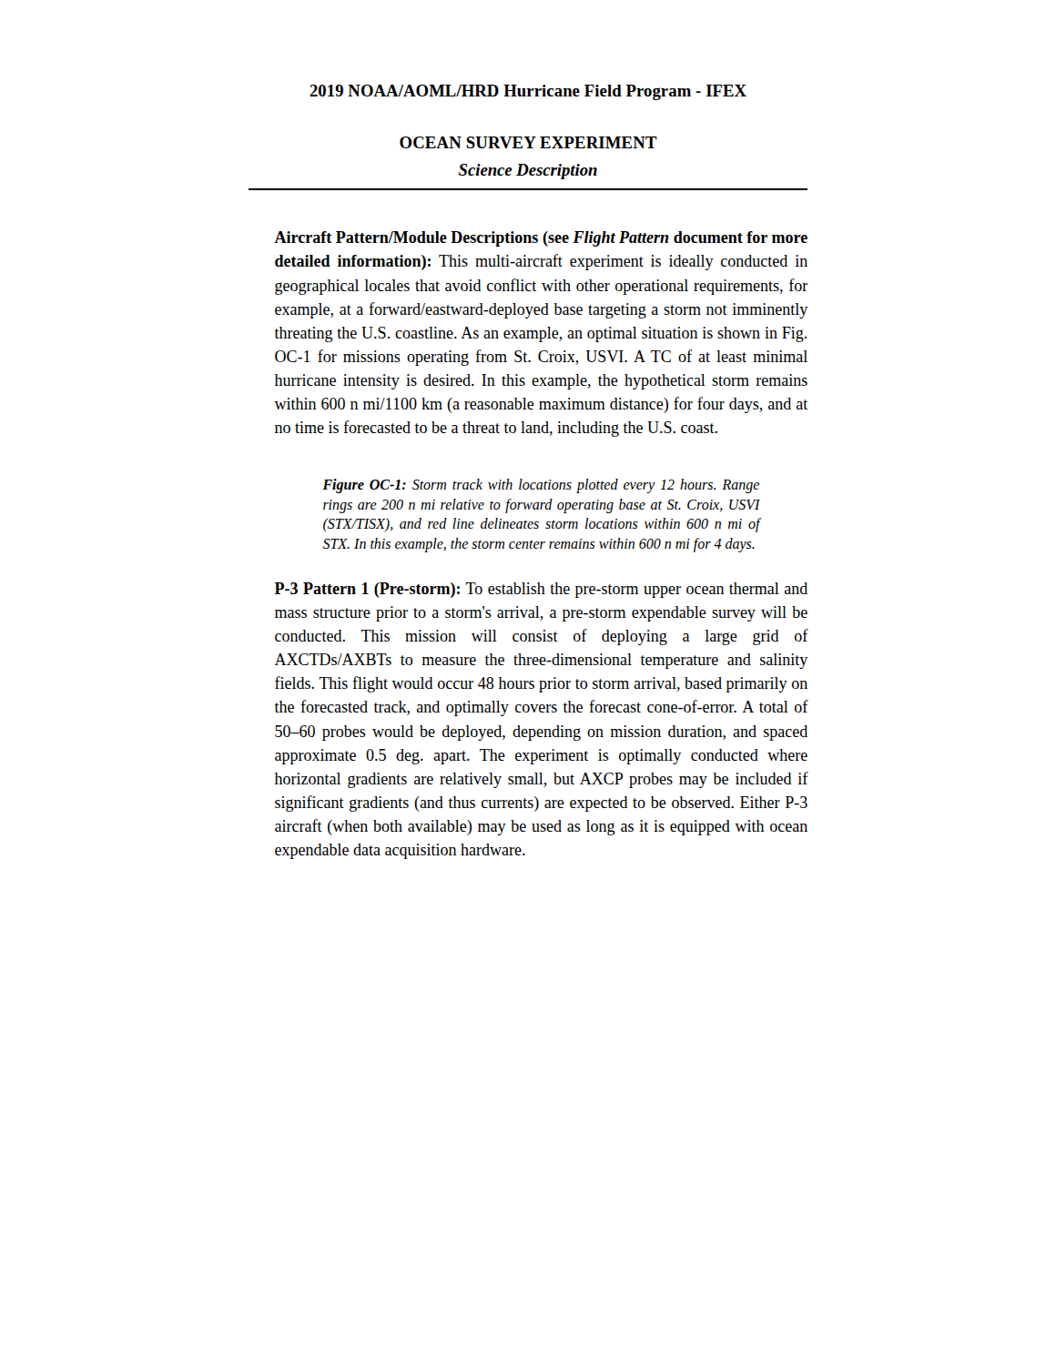2019 NOAA/AOML/HRD Hurricane Field Program - IFEX
OCEAN SURVEY EXPERIMENT
Science Description
Aircraft Pattern/Module Descriptions (see Flight Pattern document for more detailed information): This multi-aircraft experiment is ideally conducted in geographical locales that avoid conflict with other operational requirements, for example, at a forward/eastward-deployed base targeting a storm not imminently threating the U.S. coastline. As an example, an optimal situation is shown in Fig. OC-1 for missions operating from St. Croix, USVI. A TC of at least minimal hurricane intensity is desired. In this example, the hypothetical storm remains within 600 n mi/1100 km (a reasonable maximum distance) for four days, and at no time is forecasted to be a threat to land, including the U.S. coast.
Figure OC-1: Storm track with locations plotted every 12 hours. Range rings are 200 n mi relative to forward operating base at St. Croix, USVI (STX/TISX), and red line delineates storm locations within 600 n mi of STX. In this example, the storm center remains within 600 n mi for 4 days.
P-3 Pattern 1 (Pre-storm): To establish the pre-storm upper ocean thermal and mass structure prior to a storm's arrival, a pre-storm expendable survey will be conducted. This mission will consist of deploying a large grid of AXCTDs/AXBTs to measure the three-dimensional temperature and salinity fields. This flight would occur 48 hours prior to storm arrival, based primarily on the forecasted track, and optimally covers the forecast cone-of-error. A total of 50–60 probes would be deployed, depending on mission duration, and spaced approximate 0.5 deg. apart. The experiment is optimally conducted where horizontal gradients are relatively small, but AXCP probes may be included if significant gradients (and thus currents) are expected to be observed. Either P-3 aircraft (when both available) may be used as long as it is equipped with ocean expendable data acquisition hardware.